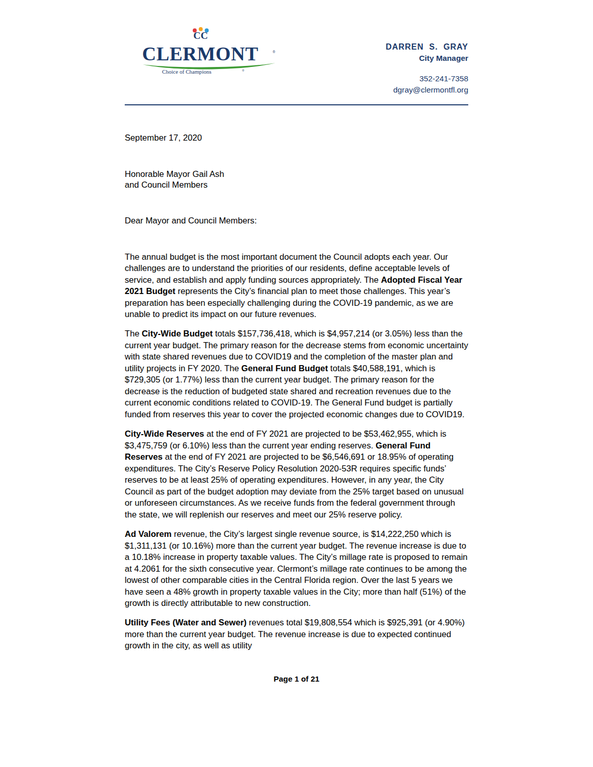City of Clermont — Choice of Champions CC CLERMONT ® Choice of Champions ®
DARREN S. GRAY
City Manager
352-241-7358
dgray@clermontfl.org
September 17, 2020
Honorable Mayor Gail Ash
and Council Members
Dear Mayor and Council Members:
The annual budget is the most important document the Council adopts each year. Our challenges are to understand the priorities of our residents, define acceptable levels of service, and establish and apply funding sources appropriately. The Adopted Fiscal Year 2021 Budget represents the City’s financial plan to meet those challenges. This year’s preparation has been especially challenging during the COVID-19 pandemic, as we are unable to predict its impact on our future revenues.
The City-Wide Budget totals $157,736,418, which is $4,957,214 (or 3.05%) less than the current year budget. The primary reason for the decrease stems from economic uncertainty with state shared revenues due to COVID19 and the completion of the master plan and utility projects in FY 2020. The General Fund Budget totals $40,588,191, which is $729,305 (or 1.77%) less than the current year budget. The primary reason for the decrease is the reduction of budgeted state shared and recreation revenues due to the current economic conditions related to COVID-19. The General Fund budget is partially funded from reserves this year to cover the projected economic changes due to COVID19.
City-Wide Reserves at the end of FY 2021 are projected to be $53,462,955, which is $3,475,759 (or 6.10%) less than the current year ending reserves. General Fund Reserves at the end of FY 2021 are projected to be $6,546,691 or 18.95% of operating expenditures. The City’s Reserve Policy Resolution 2020-53R requires specific funds’ reserves to be at least 25% of operating expenditures. However, in any year, the City Council as part of the budget adoption may deviate from the 25% target based on unusual or unforeseen circumstances. As we receive funds from the federal government through the state, we will replenish our reserves and meet our 25% reserve policy.
Ad Valorem revenue, the City’s largest single revenue source, is $14,222,250 which is $1,311,131 (or 10.16%) more than the current year budget. The revenue increase is due to a 10.18% increase in property taxable values. The City’s millage rate is proposed to remain at 4.2061 for the sixth consecutive year. Clermont’s millage rate continues to be among the lowest of other comparable cities in the Central Florida region. Over the last 5 years we have seen a 48% growth in property taxable values in the City; more than half (51%) of the growth is directly attributable to new construction.
Utility Fees (Water and Sewer) revenues total $19,808,554 which is $925,391 (or 4.90%) more than the current year budget. The revenue increase is due to expected continued growth in the city, as well as utility
Page 1 of 21